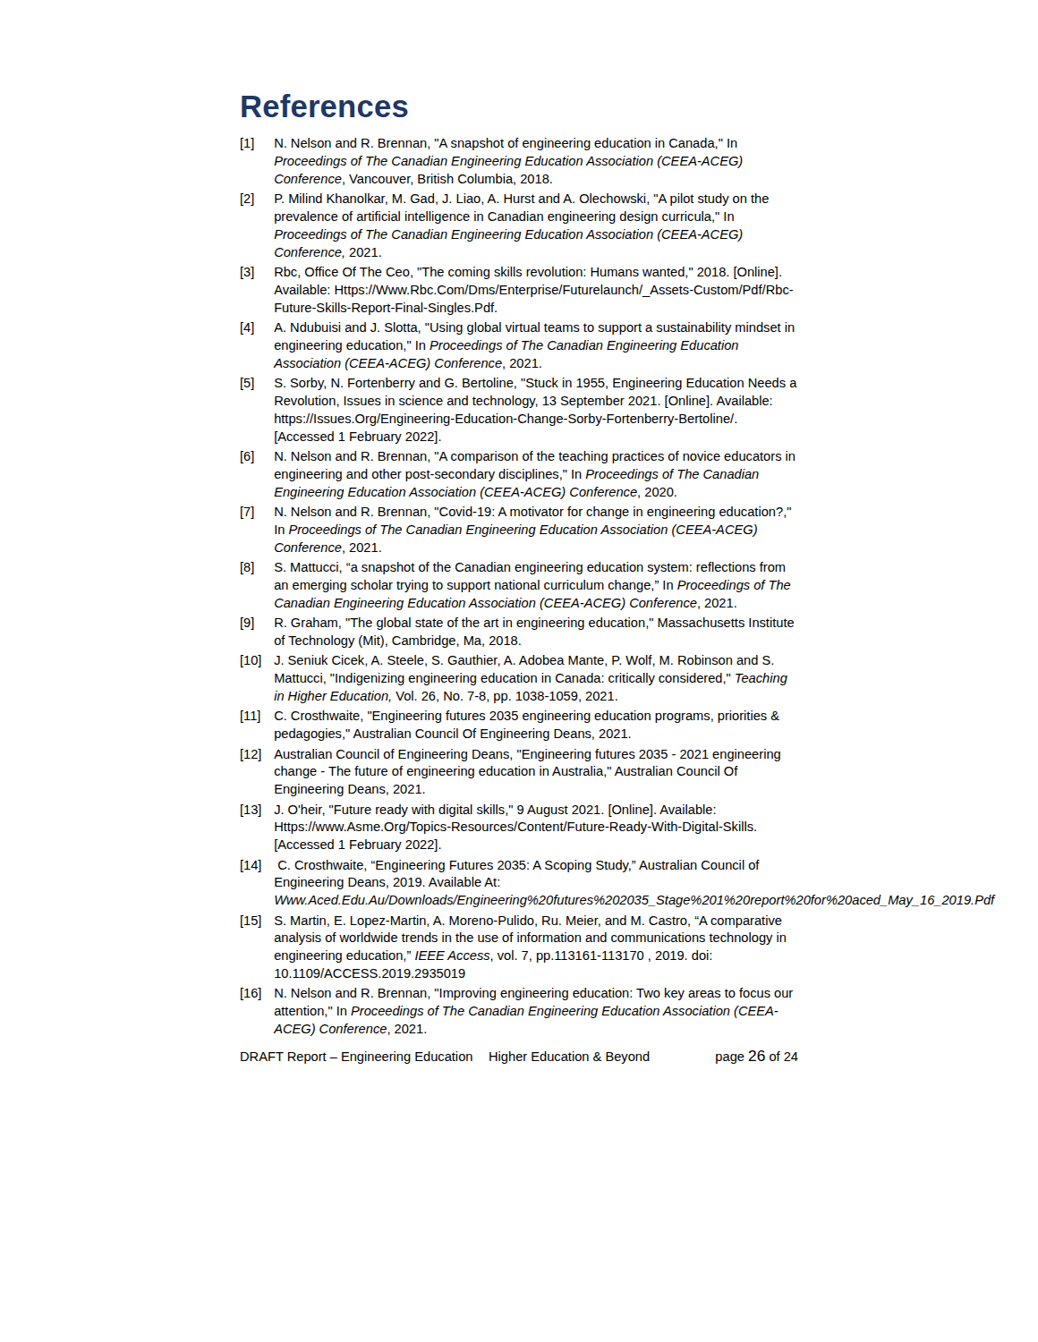References
[1] N. Nelson and R. Brennan, "A snapshot of engineering education in Canada," In Proceedings of The Canadian Engineering Education Association (CEEA-ACEG) Conference, Vancouver, British Columbia, 2018.
[2] P. Milind Khanolkar, M. Gad, J. Liao, A. Hurst and A. Olechowski, "A pilot study on the prevalence of artificial intelligence in Canadian engineering design curricula," In Proceedings of The Canadian Engineering Education Association (CEEA-ACEG) Conference, 2021.
[3] Rbc, Office Of The Ceo, "The coming skills revolution: Humans wanted," 2018. [Online]. Available: Https://Www.Rbc.Com/Dms/Enterprise/Futurelaunch/_Assets-Custom/Pdf/Rbc-Future-Skills-Report-Final-Singles.Pdf.
[4] A. Ndubuisi and J. Slotta, "Using global virtual teams to support a sustainability mindset in engineering education," In Proceedings of The Canadian Engineering Education Association (CEEA-ACEG) Conference, 2021.
[5] S. Sorby, N. Fortenberry and G. Bertoline, "Stuck in 1955, Engineering Education Needs a Revolution, Issues in science and technology, 13 September 2021. [Online]. Available: https://Issues.Org/Engineering-Education-Change-Sorby-Fortenberry-Bertoline/. [Accessed 1 February 2022].
[6] N. Nelson and R. Brennan, "A comparison of the teaching practices of novice educators in engineering and other post-secondary disciplines," In Proceedings of The Canadian Engineering Education Association (CEEA-ACEG) Conference, 2020.
[7] N. Nelson and R. Brennan, "Covid-19: A motivator for change in engineering education?," In Proceedings of The Canadian Engineering Education Association (CEEA-ACEG) Conference, 2021.
[8] S. Mattucci, “a snapshot of the Canadian engineering education system: reflections from an emerging scholar trying to support national curriculum change,” In Proceedings of The Canadian Engineering Education Association (CEEA-ACEG) Conference, 2021.
[9] R. Graham, "The global state of the art in engineering education," Massachusetts Institute of Technology (Mit), Cambridge, Ma, 2018.
[10] J. Seniuk Cicek, A. Steele, S. Gauthier, A. Adobea Mante, P. Wolf, M. Robinson and S. Mattucci, "Indigenizing engineering education in Canada: critically considered," Teaching in Higher Education, Vol. 26, No. 7-8, pp. 1038-1059, 2021.
[11] C. Crosthwaite, "Engineering futures 2035 engineering education programs, priorities & pedagogies," Australian Council Of Engineering Deans, 2021.
[12] Australian Council of Engineering Deans, "Engineering futures 2035 - 2021 engineering change - The future of engineering education in Australia," Australian Council Of Engineering Deans, 2021.
[13] J. O'heir, "Future ready with digital skills," 9 August 2021. [Online]. Available: Https://www.Asme.Org/Topics-Resources/Content/Future-Ready-With-Digital-Skills. [Accessed 1 February 2022].
[14] C. Crosthwaite, “Engineering Futures 2035: A Scoping Study,” Australian Council of Engineering Deans, 2019. Available At: Www.Aced.Edu.Au/Downloads/Engineering%20futures%202035_Stage%201%20report%20for%20aced_May_16_2019.Pdf
[15] S. Martin, E. Lopez-Martin, A. Moreno-Pulido, Ru. Meier, and M. Castro, “A comparative analysis of worldwide trends in the use of information and communications technology in engineering education,” IEEE Access, vol. 7, pp.113161-113170 , 2019. doi: 10.1109/ACCESS.2019.2935019
[16] N. Nelson and R. Brennan, "Improving engineering education: Two key areas to focus our attention," In Proceedings of The Canadian Engineering Education Association (CEEA-ACEG) Conference, 2021.
DRAFT Report – Engineering Education Higher Education & Beyond page 26 of 24